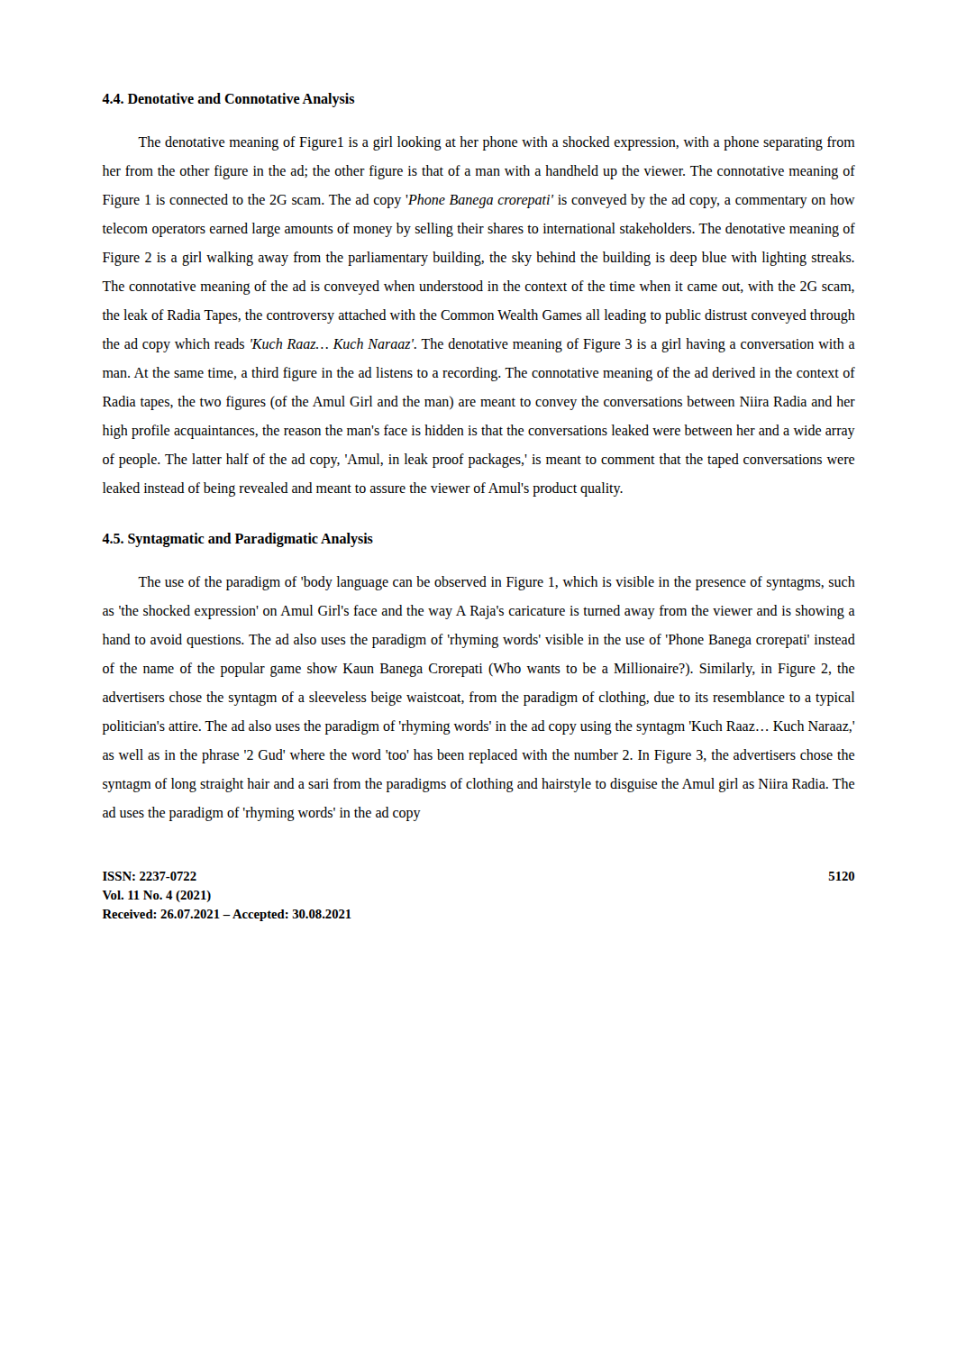4.4. Denotative and Connotative Analysis
The denotative meaning of Figure1 is a girl looking at her phone with a shocked expression, with a phone separating from her from the other figure in the ad; the other figure is that of a man with a handheld up the viewer. The connotative meaning of Figure 1 is connected to the 2G scam. The ad copy 'Phone Banega crorepati' is conveyed by the ad copy, a commentary on how telecom operators earned large amounts of money by selling their shares to international stakeholders. The denotative meaning of Figure 2 is a girl walking away from the parliamentary building, the sky behind the building is deep blue with lighting streaks. The connotative meaning of the ad is conveyed when understood in the context of the time when it came out, with the 2G scam, the leak of Radia Tapes, the controversy attached with the Common Wealth Games all leading to public distrust conveyed through the ad copy which reads 'Kuch Raaz… Kuch Naraaz'. The denotative meaning of Figure 3 is a girl having a conversation with a man. At the same time, a third figure in the ad listens to a recording. The connotative meaning of the ad derived in the context of Radia tapes, the two figures (of the Amul Girl and the man) are meant to convey the conversations between Niira Radia and her high profile acquaintances, the reason the man's face is hidden is that the conversations leaked were between her and a wide array of people. The latter half of the ad copy, 'Amul, in leak proof packages,' is meant to comment that the taped conversations were leaked instead of being revealed and meant to assure the viewer of Amul's product quality.
4.5. Syntagmatic and Paradigmatic Analysis
The use of the paradigm of 'body language can be observed in Figure 1, which is visible in the presence of syntagms, such as 'the shocked expression' on Amul Girl's face and the way A Raja's caricature is turned away from the viewer and is showing a hand to avoid questions. The ad also uses the paradigm of 'rhyming words' visible in the use of 'Phone Banega crorepati' instead of the name of the popular game show Kaun Banega Crorepati (Who wants to be a Millionaire?). Similarly, in Figure 2, the advertisers chose the syntagm of a sleeveless beige waistcoat, from the paradigm of clothing, due to its resemblance to a typical politician's attire. The ad also uses the paradigm of 'rhyming words' in the ad copy using the syntagm 'Kuch Raaz… Kuch Naraaz,' as well as in the phrase '2 Gud' where the word 'too' has been replaced with the number 2. In Figure 3, the advertisers chose the syntagm of long straight hair and a sari from the paradigms of clothing and hairstyle to disguise the Amul girl as Niira Radia. The ad uses the paradigm of 'rhyming words' in the ad copy
ISSN: 2237-0722
Vol. 11 No. 4 (2021)
Received: 26.07.2021 – Accepted: 30.08.2021
5120